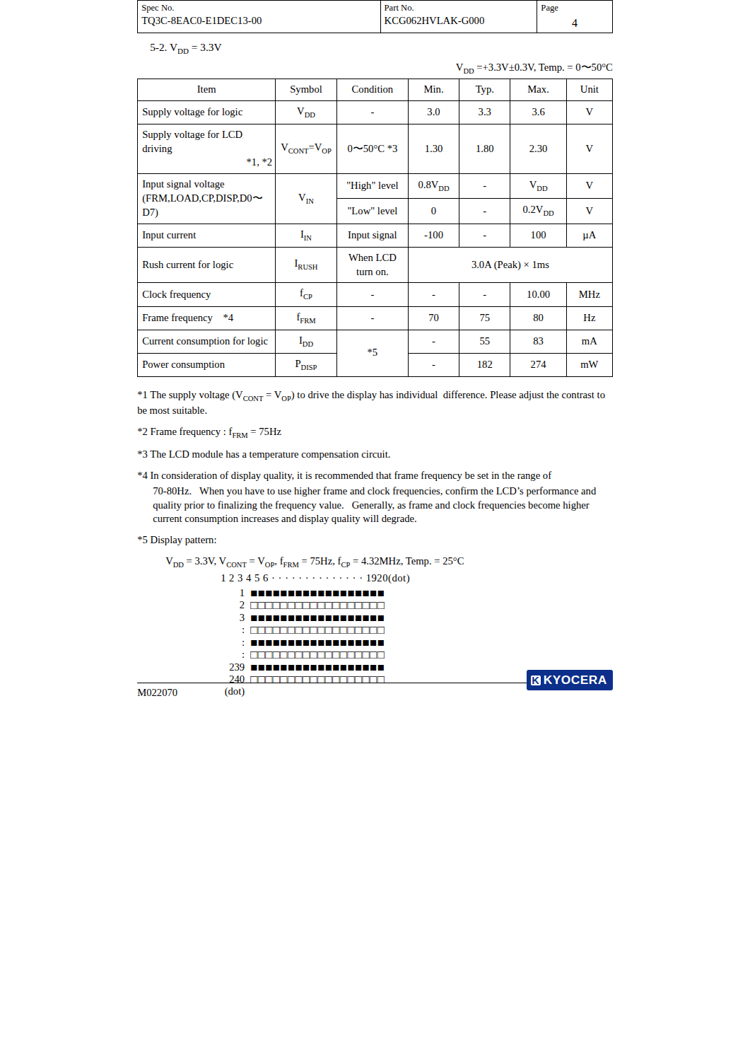| Spec No. TQ3C-8EAC0-E1DEC13-00 | Part No. KCG062HVLAK-G000 | Page 4 |
5-2. VDD = 3.3V
VDD =+3.3V±0.3V, Temp. = 0〜50°C
| Item | Symbol | Condition | Min. | Typ. | Max. | Unit |
| --- | --- | --- | --- | --- | --- | --- |
| Supply voltage for logic | V DD | - | 3.0 | 3.3 | 3.6 | V |
| Supply voltage for LCD driving *1, *2 | V CONT =V OP | 0〜50°C *3 | 1.30 | 1.80 | 2.30 | V |
| Input signal voltage (FRM,LOAD,CP,DISP,D0〜D7) | V IN | "High" level | 0.8V DD | - | V DD | V |
| "Low" level | 0 | - | 0.2V DD | V |
| Input current | I IN | Input signal | -100 | - | 100 | µA |
| Rush current for logic | I RUSH | When LCD turn on. | 3.0A (Peak) × 1ms |
| Clock frequency | f CP | - | - | - | 10.00 | MHz |
| Frame frequency *4 | f FRM | - | 70 | 75 | 80 | Hz |
| Current consumption for logic | I DD | *5 | - | 55 | 83 | mA |
| Power consumption | P DISP | - | 182 | 274 | mW |
*1 The supply voltage (VCONT = VOP) to drive the display has individual difference. Please adjust the contrast to be most suitable.
*2 Frame frequency : fFRM = 75Hz
*3 The LCD module has a temperature compensation circuit.
*4 In consideration of display quality, it is recommended that frame frequency be set in the range of
70-80Hz. When you have to use higher frame and clock frequencies, confirm the LCD’s performance and quality prior to finalizing the frequency value. Generally, as frame and clock frequencies become higher current consumption increases and display quality will degrade.
*5 Display pattern:
VDD = 3.3V, VCONT = VOP, fFRM = 75Hz, fCP = 4.32MHz, Temp. = 25°C
1 2 3 4 5 6 · · · · · · · · · · · · · · 1920(dot)
| 1 | ■■■■■■■■■■■■■■■■■■ |
| 2 | □□□□□□□□□□□□□□□□□□ |
| 3 | ■■■■■■■■■■■■■■■■■■ |
| : | □□□□□□□□□□□□□□□□□□ |
| : | ■■■■■■■■■■■■■■■■■■ |
| : | □□□□□□□□□□□□□□□□□□ |
| 239 | ■■■■■■■■■■■■■■■■■■ |
| 240 | □□□□□□□□□□□□□□□□□□ |
| (dot) | |
M022070
KKYOCERA